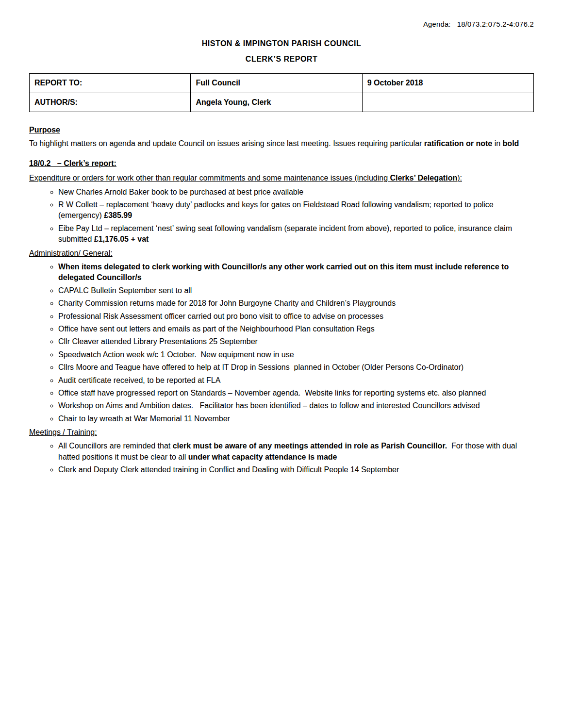Agenda: 18/073.2:075.2-4:076.2
HISTON & IMPINGTON PARISH COUNCIL
CLERK’S REPORT
| REPORT TO: | Full Council | 9 October 2018 |
| AUTHOR/S: | Angela Young, Clerk | |
Purpose
To highlight matters on agenda and update Council on issues arising since last meeting. Issues requiring particular ratification or note in bold
18/0.2 – Clerk’s report:
Expenditure or orders for work other than regular commitments and some maintenance issues (including Clerks’ Delegation):
New Charles Arnold Baker book to be purchased at best price available
R W Collett – replacement ‘heavy duty’ padlocks and keys for gates on Fieldstead Road following vandalism; reported to police (emergency) £385.99
Eibe Pay Ltd – replacement ‘nest’ swing seat following vandalism (separate incident from above), reported to police, insurance claim submitted £1,176.05 + vat
Administration/ General:
When items delegated to clerk working with Councillor/s any other work carried out on this item must include reference to delegated Councillor/s
CAPALC Bulletin September sent to all
Charity Commission returns made for 2018 for John Burgoyne Charity and Children’s Playgrounds
Professional Risk Assessment officer carried out pro bono visit to office to advise on processes
Office have sent out letters and emails as part of the Neighbourhood Plan consultation Regs
Cllr Cleaver attended Library Presentations 25 September
Speedwatch Action week w/c 1 October. New equipment now in use
Cllrs Moore and Teague have offered to help at IT Drop in Sessions planned in October (Older Persons Co-Ordinator)
Audit certificate received, to be reported at FLA
Office staff have progressed report on Standards – November agenda. Website links for reporting systems etc. also planned
Workshop on Aims and Ambition dates. Facilitator has been identified – dates to follow and interested Councillors advised
Chair to lay wreath at War Memorial 11 November
Meetings / Training:
All Councillors are reminded that clerk must be aware of any meetings attended in role as Parish Councillor. For those with dual hatted positions it must be clear to all under what capacity attendance is made
Clerk and Deputy Clerk attended training in Conflict and Dealing with Difficult People 14 September